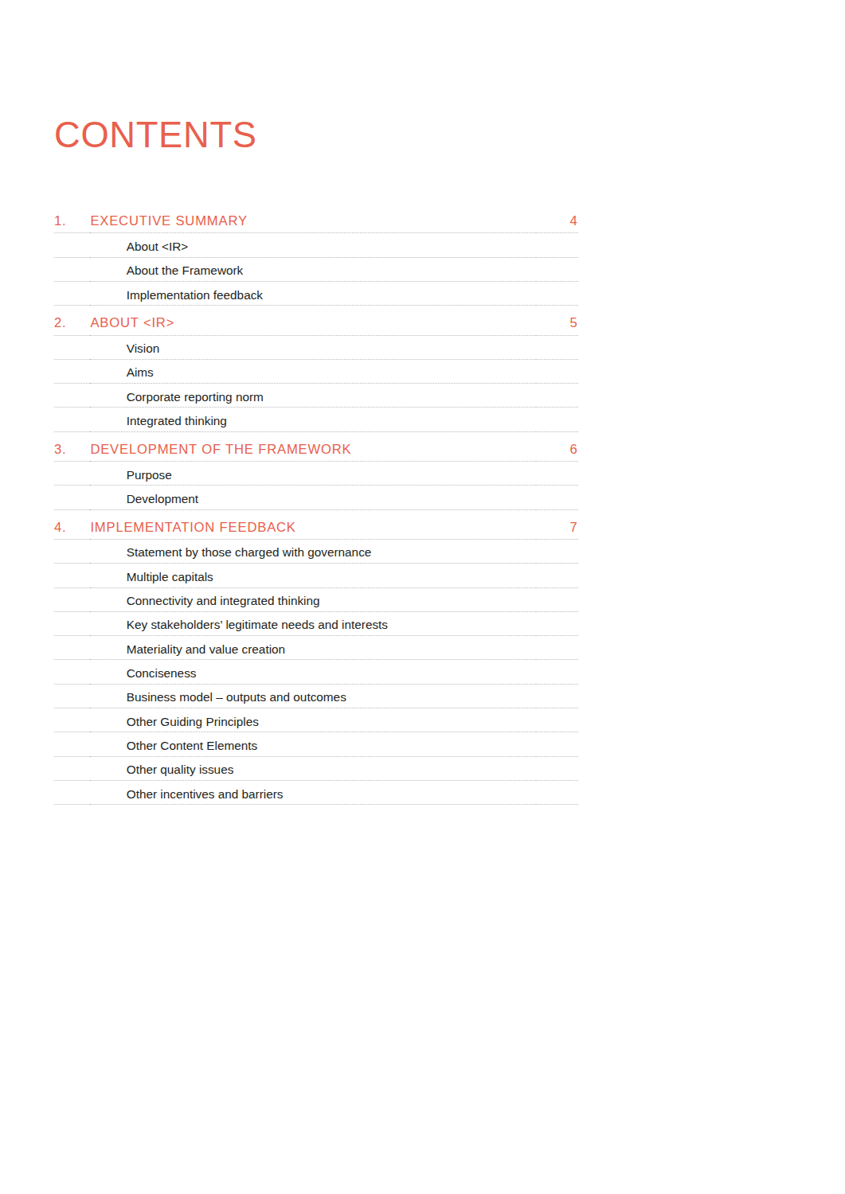Contents
| 1. | Executive summary | 4 |
| | About <IR> | |
| | About the Framework | |
| | Implementation feedback | |
| 2. | About <IR> | 5 |
| | Vision | |
| | Aims | |
| | Corporate reporting norm | |
| | Integrated thinking | |
| 3. | Development of the Framework | 6 |
| | Purpose | |
| | Development | |
| 4. | Implementation feedback | 7 |
| | Statement by those charged with governance | |
| | Multiple capitals | |
| | Connectivity and integrated thinking | |
| | Key stakeholders’ legitimate needs and interests | |
| | Materiality and value creation | |
| | Conciseness | |
| | Business model – outputs and outcomes | |
| | Other Guiding Principles | |
| | Other Content Elements | |
| | Other quality issues | |
| | Other incentives and barriers | |